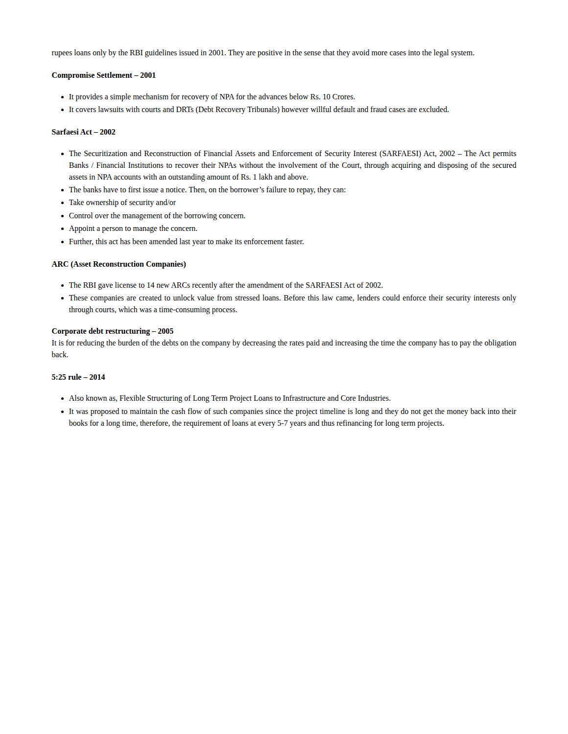rupees loans only by the RBI guidelines issued in 2001. They are positive in the sense that they avoid more cases into the legal system.
Compromise Settlement – 2001
It provides a simple mechanism for recovery of NPA for the advances below Rs. 10 Crores.
It covers lawsuits with courts and DRTs (Debt Recovery Tribunals) however willful default and fraud cases are excluded.
Sarfaesi Act – 2002
The Securitization and Reconstruction of Financial Assets and Enforcement of Security Interest (SARFAESI) Act, 2002 – The Act permits Banks / Financial Institutions to recover their NPAs without the involvement of the Court, through acquiring and disposing of the secured assets in NPA accounts with an outstanding amount of Rs. 1 lakh and above.
The banks have to first issue a notice. Then, on the borrower’s failure to repay, they can:
Take ownership of security and/or
Control over the management of the borrowing concern.
Appoint a person to manage the concern.
Further, this act has been amended last year to make its enforcement faster.
ARC (Asset Reconstruction Companies)
The RBI gave license to 14 new ARCs recently after the amendment of the SARFAESI Act of 2002.
These companies are created to unlock value from stressed loans. Before this law came, lenders could enforce their security interests only through courts, which was a time-consuming process.
Corporate debt restructuring – 2005
It is for reducing the burden of the debts on the company by decreasing the rates paid and increasing the time the company has to pay the obligation back.
5:25 rule – 2014
Also known as, Flexible Structuring of Long Term Project Loans to Infrastructure and Core Industries.
It was proposed to maintain the cash flow of such companies since the project timeline is long and they do not get the money back into their books for a long time, therefore, the requirement of loans at every 5-7 years and thus refinancing for long term projects.